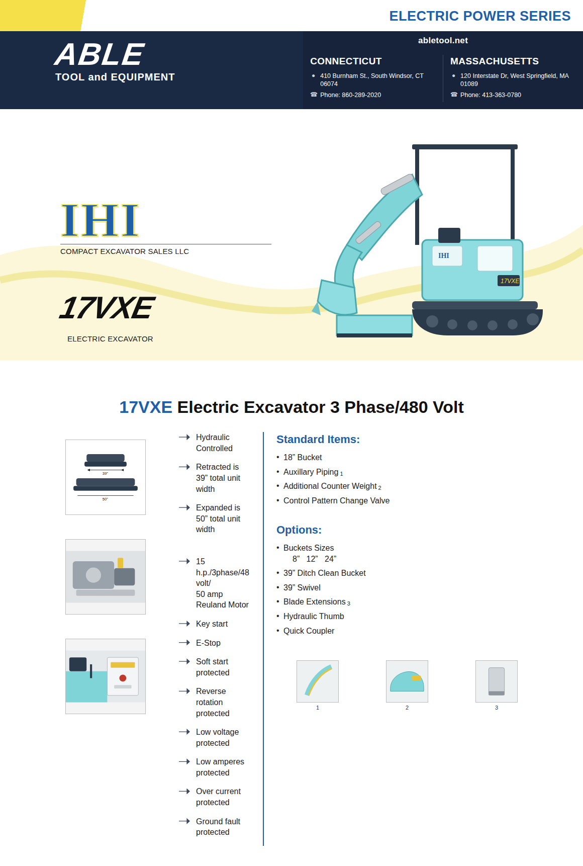ELECTRIC POWER SERIES
ABLE
TOOL and EQUIPMENT
abletool.net
CONNECTICUT
●410 Burnham St., South Windsor, CT 06074
☎Phone: 860-289-2020
MASSACHUSETTS
●120 Interstate Dr, West Springfield, MA 01089
☎Phone: 413-363-0780
17VXE IHI
IHI
COMPACT EXCAVATOR SALES LLC
17VXE
ELECTRIC EXCAVATOR
17VXE Electric Excavator 3 Phase/480 Volt
39” 50”
Hydraulic Controlled
Retracted is 39” total unit width
Expanded is 50” total unit width
15 h.p./3phase/48 volt/
50 amp Reuland Motor
Key start
E-Stop
Soft start protected
Reverse rotation protected
Low voltage protected
Low amperes protected
Over current protected
Ground fault protected
Standard Items:
18” Bucket
Auxillary Piping1
Additional Counter Weight2
Control Pattern Change Valve
Options:
Buckets Sizes 8” 12” 24”
39” Ditch Clean Bucket
39” Swivel
Blade Extensions3
Hydraulic Thumb
Quick Coupler
1
2
3